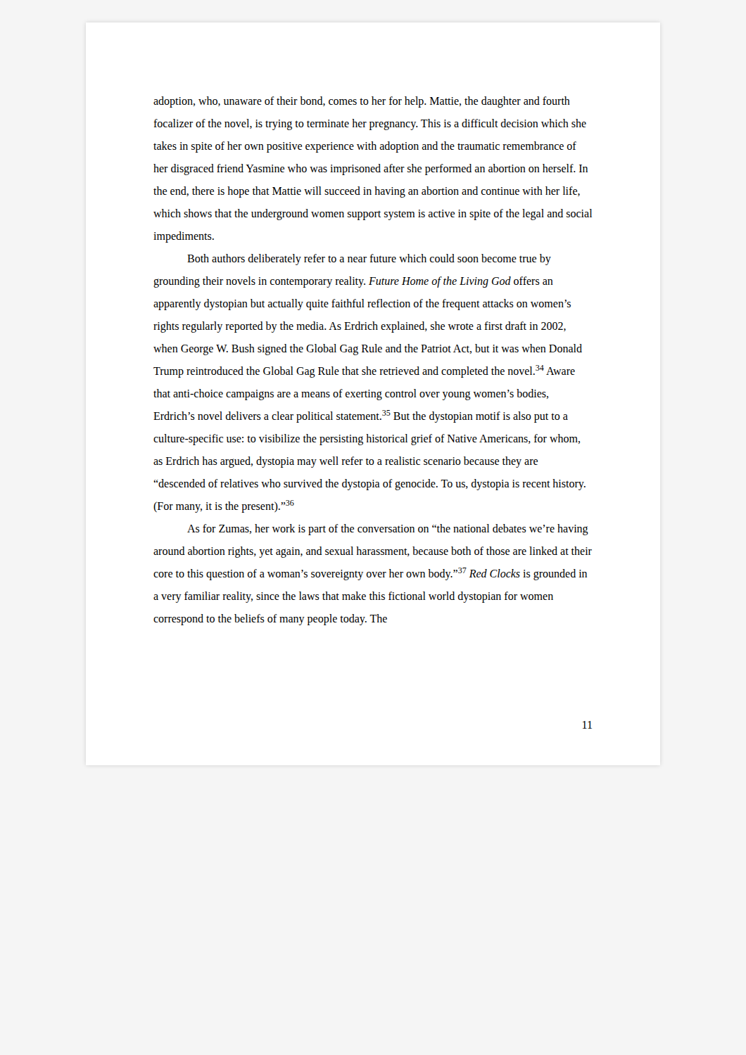adoption, who, unaware of their bond, comes to her for help. Mattie, the daughter and fourth focalizer of the novel, is trying to terminate her pregnancy. This is a difficult decision which she takes in spite of her own positive experience with adoption and the traumatic remembrance of her disgraced friend Yasmine who was imprisoned after she performed an abortion on herself. In the end, there is hope that Mattie will succeed in having an abortion and continue with her life, which shows that the underground women support system is active in spite of the legal and social impediments.
Both authors deliberately refer to a near future which could soon become true by grounding their novels in contemporary reality. Future Home of the Living God offers an apparently dystopian but actually quite faithful reflection of the frequent attacks on women’s rights regularly reported by the media. As Erdrich explained, she wrote a first draft in 2002, when George W. Bush signed the Global Gag Rule and the Patriot Act, but it was when Donald Trump reintroduced the Global Gag Rule that she retrieved and completed the novel.34 Aware that anti-choice campaigns are a means of exerting control over young women’s bodies, Erdrich’s novel delivers a clear political statement.35 But the dystopian motif is also put to a culture-specific use: to visibilize the persisting historical grief of Native Americans, for whom, as Erdrich has argued, dystopia may well refer to a realistic scenario because they are “descended of relatives who survived the dystopia of genocide. To us, dystopia is recent history. (For many, it is the present).”36
As for Zumas, her work is part of the conversation on “the national debates we’re having around abortion rights, yet again, and sexual harassment, because both of those are linked at their core to this question of a woman’s sovereignty over her own body.”37 Red Clocks is grounded in a very familiar reality, since the laws that make this fictional world dystopian for women correspond to the beliefs of many people today. The
11